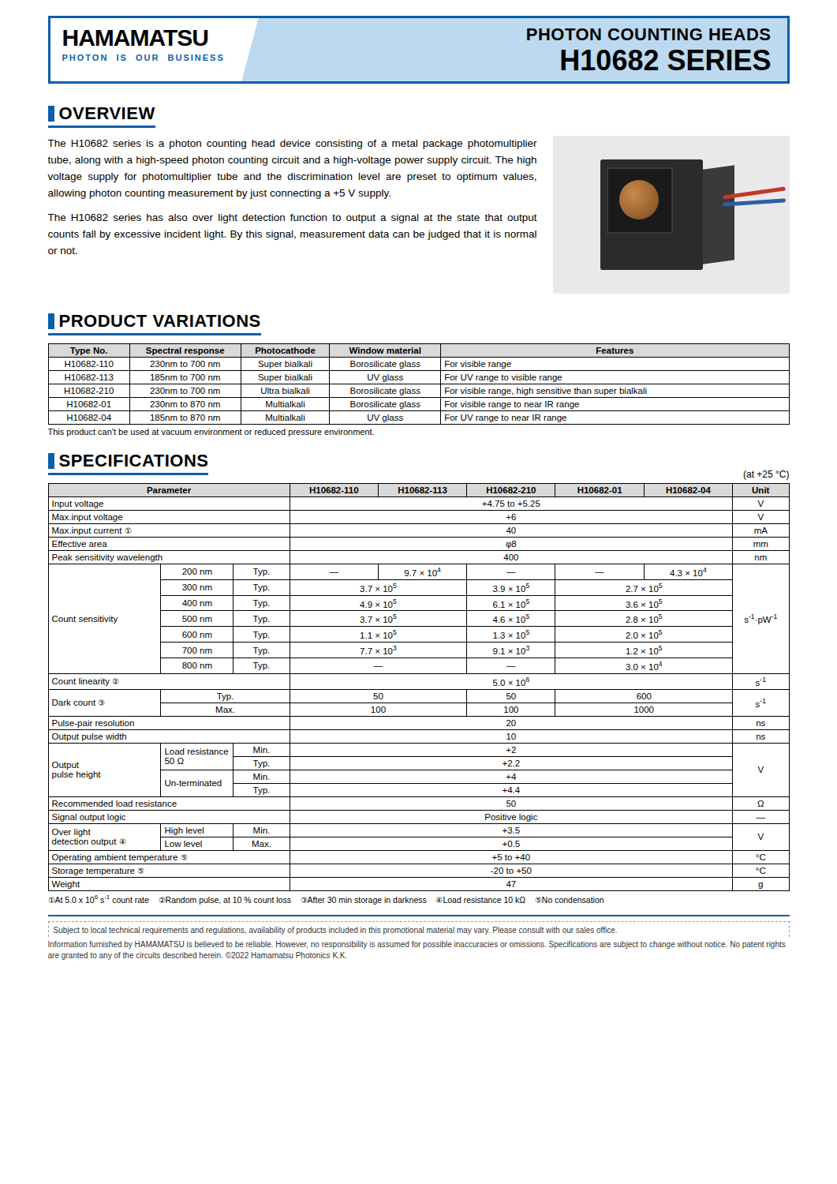HAMAMATSU
PHOTON IS OUR BUSINESS
PHOTON COUNTING HEADS
H10682 SERIES
OVERVIEW
The H10682 series is a photon counting head device consisting of a metal package photomultiplier tube, along with a high-speed photon counting circuit and a high-voltage power supply circuit. The high voltage supply for photomultiplier tube and the discrimination level are preset to optimum values, allowing photon counting measurement by just connecting a +5 V supply.
The H10682 series has also over light detection function to output a signal at the state that output counts fall by excessive incident light. By this signal, measurement data can be judged that it is normal or not.
PRODUCT VARIATIONS
| Type No. | Spectral response | Photocathode | Window material | Features |
| --- | --- | --- | --- | --- |
| H10682-110 | 230nm to 700 nm | Super bialkali | Borosilicate glass | For visible range |
| H10682-113 | 185nm to 700 nm | Super bialkali | UV glass | For UV range to visible range |
| H10682-210 | 230nm to 700 nm | Ultra bialkali | Borosilicate glass | For visible range, high sensitive than super bialkali |
| H10682-01 | 230nm to 870 nm | Multialkali | Borosilicate glass | For visible range to near IR range |
| H10682-04 | 185nm to 870 nm | Multialkali | UV glass | For UV range to near IR range |
This product can't be used at vacuum environment or reduced pressure environment.
SPECIFICATIONS
(at +25 °C)
| Parameter | H10682-110 | H10682-113 | H10682-210 | H10682-01 | H10682-04 | Unit |
| --- | --- | --- | --- | --- | --- | --- |
| Input voltage | +4.75 to +5.25 | V |
| Max.input voltage | +6 | V |
| Max.input current ① | 40 | mA |
| Effective area | φ8 | mm |
| Peak sensitivity wavelength | 400 | nm |
| Count sensitivity | 200 nm | Typ. | — | 9.7 × 10 4 | — | — | 4.3 × 10 4 | s -1 ·pW -1 |
| 300 nm | Typ. | 3.7 × 10 5 | 3.9 × 10 5 | 2.7 × 10 5 |
| 400 nm | Typ. | 4.9 × 10 5 | 6.1 × 10 5 | 3.6 × 10 5 |
| 500 nm | Typ. | 3.7 × 10 5 | 4.6 × 10 5 | 2.8 × 10 5 |
| 600 nm | Typ. | 1.1 × 10 5 | 1.3 × 10 5 | 2.0 × 10 5 |
| 700 nm | Typ. | 7.7 × 10 3 | 9.1 × 10 3 | 1.2 × 10 5 |
| 800 nm | Typ. | — | — | 3.0 × 10 4 |
| Count linearity ② | 5.0 × 10 6 | s -1 |
| Dark count ③ | Typ. | 50 | 50 | 600 | s -1 |
| Max. | 100 | 100 | 1000 |
| Pulse-pair resolution | 20 | ns |
| Output pulse width | 10 | ns |
| Output pulse height | Load resistance 50 Ω | Min. | +2 | V |
| Typ. | +2.2 |
| Un-terminated | Min. | +4 |
| Typ. | +4.4 |
| Recommended load resistance | 50 | Ω |
| Signal output logic | Positive logic | — |
| Over light detection output ④ | High level | Min. | +3.5 | V |
| Low level | Max. | +0.5 |
| Operating ambient temperature ⑤ | +5 to +40 | °C |
| Storage temperature ⑤ | -20 to +50 | °C |
| Weight | 47 | g |
① At 5.0 x 106 s-1 count rate ② Random pulse, at 10 % count loss ③ After 30 min storage in darkness ④ Load resistance 10 kΩ ⑤ No condensation
Subject to local technical requirements and regulations, availability of products included in this promotional material may vary. Please consult with our sales office.
Information furnished by HAMAMATSU is believed to be reliable. However, no responsibility is assumed for possible inaccuracies or omissions. Specifications are subject to change without notice. No patent rights are granted to any of the circuits described herein. ©2022 Hamamatsu Photonics K.K.